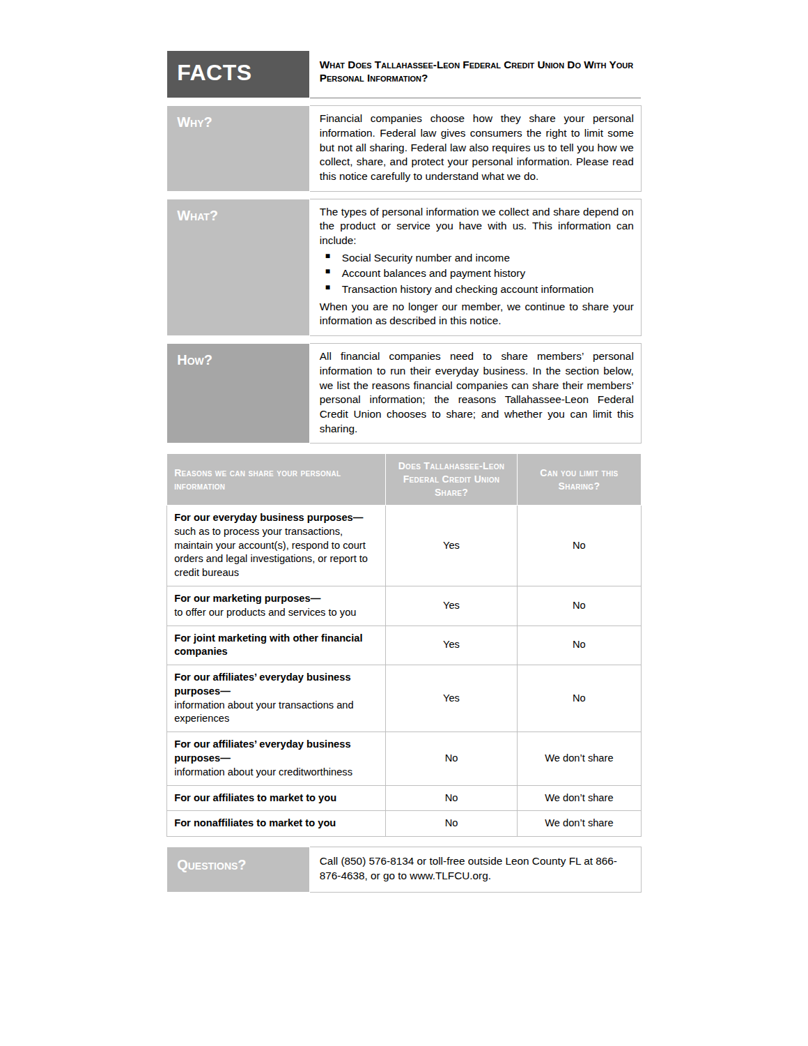| FACTS | What Does Tallahassee-Leon Federal Credit Union Do With Your Personal Information? |
| Why? | Financial companies choose how they share your personal information. Federal law gives consumers the right to limit some but not all sharing. Federal law also requires us to tell you how we collect, share, and protect your personal information. Please read this notice carefully to understand what we do. |
| What? | The types of personal information we collect and share depend on the product or service you have with us. This information can include: Social Security number and income Account balances and payment history Transaction history and checking account information When you are no longer our member, we continue to share your information as described in this notice. |
| How? | All financial companies need to share members’ personal information to run their everyday business. In the section below, we list the reasons financial companies can share their members’ personal information; the reasons Tallahassee-Leon Federal Credit Union chooses to share; and whether you can limit this sharing. |
| Reasons we can share your personal information | Does Tallahassee-Leon Federal Credit Union Share? | Can you limit this Sharing? |
| --- | --- | --- |
| For our everyday business purposes— such as to process your transactions, maintain your account(s), respond to court orders and legal investigations, or report to credit bureaus | Yes | No |
| For our marketing purposes— to offer our products and services to you | Yes | No |
| For joint marketing with other financial companies | Yes | No |
| For our affiliates’ everyday business purposes— information about your transactions and experiences | Yes | No |
| For our affiliates’ everyday business purposes— information about your creditworthiness | No | We don’t share |
| For our affiliates to market to you | No | We don’t share |
| For nonaffiliates to market to you | No | We don’t share |
| Questions? | Call (850) 576-8134 or toll-free outside Leon County FL at 866-876-4638, or go to www.TLFCU.org. |